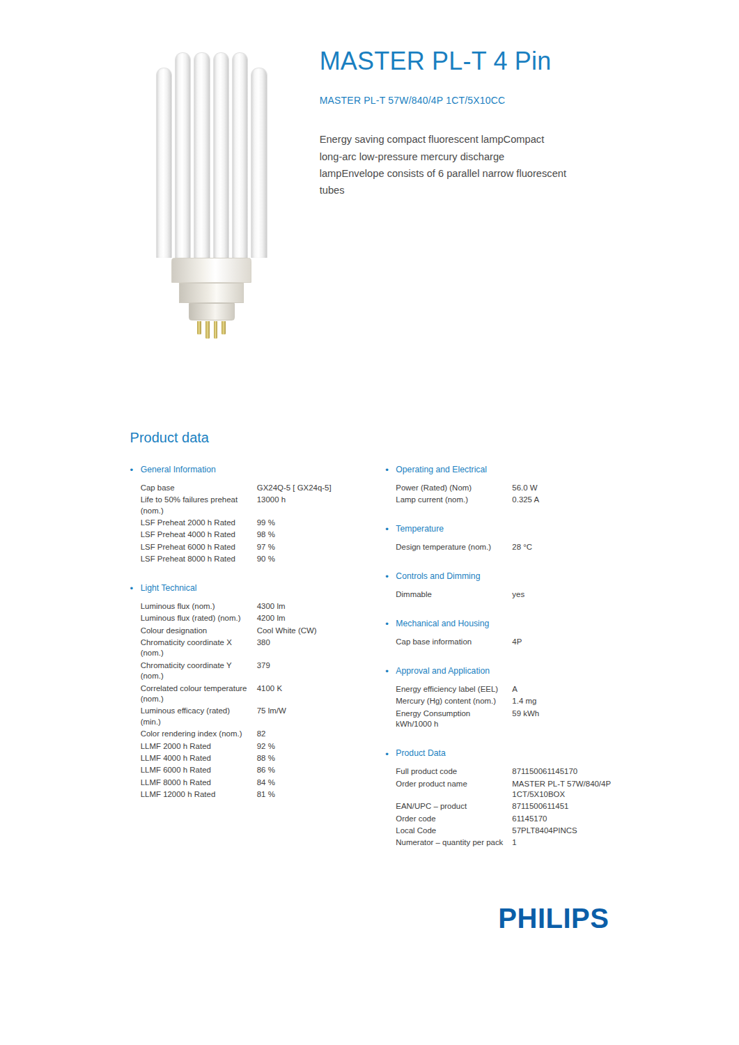MASTER PL-T 4 Pin
MASTER PL-T 57W/840/4P 1CT/5X10CC
Energy saving compact fluorescent lampCompact long-arc low-pressure mercury discharge lampEnvelope consists of 6 parallel narrow fluorescent tubes
Product data
General Information
| Cap base | GX24Q-5 [ GX24q-5] |
| Life to 50% failures preheat (nom.) | 13000 h |
| LSF Preheat 2000 h Rated | 99 % |
| LSF Preheat 4000 h Rated | 98 % |
| LSF Preheat 6000 h Rated | 97 % |
| LSF Preheat 8000 h Rated | 90 % |
Light Technical
| Luminous flux (nom.) | 4300 lm |
| Luminous flux (rated) (nom.) | 4200 lm |
| Colour designation | Cool White (CW) |
| Chromaticity coordinate X (nom.) | 380 |
| Chromaticity coordinate Y (nom.) | 379 |
| Correlated colour temperature (nom.) | 4100 K |
| Luminous efficacy (rated) (min.) | 75 lm/W |
| Color rendering index (nom.) | 82 |
| LLMF 2000 h Rated | 92 % |
| LLMF 4000 h Rated | 88 % |
| LLMF 6000 h Rated | 86 % |
| LLMF 8000 h Rated | 84 % |
| LLMF 12000 h Rated | 81 % |
Operating and Electrical
| Power (Rated) (Nom) | 56.0 W |
| Lamp current (nom.) | 0.325 A |
Temperature
| Design temperature (nom.) | 28 °C |
Controls and Dimming
| Dimmable | yes |
Mechanical and Housing
| Cap base information | 4P |
Approval and Application
| Energy efficiency label (EEL) | A |
| Mercury (Hg) content (nom.) | 1.4 mg |
| Energy Consumption kWh/1000 h | 59 kWh |
Product Data
| Full product code | 871150061145170 |
| Order product name | MASTER PL-T 57W/840/4P 1CT/5X10BOX |
| EAN/UPC – product | 8711500611451 |
| Order code | 61145170 |
| Local Code | 57PLT8404PINCS |
| Numerator – quantity per pack | 1 |
PHILIPS